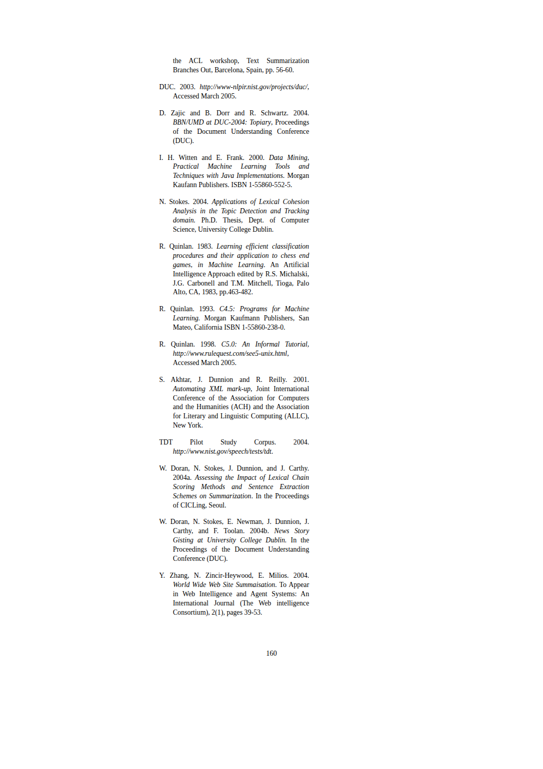the ACL workshop, Text Summarization Branches Out, Barcelona, Spain, pp. 56-60.
DUC. 2003. http://www-nlpir.nist.gov/projects/duc/, Accessed March 2005.
D. Zajic and B. Dorr and R. Schwartz. 2004. BBN/UMD at DUC-2004: Topiary, Proceedings of the Document Understanding Conference (DUC).
I. H. Witten and E. Frank. 2000. Data Mining, Practical Machine Learning Tools and Techniques with Java Implementations. Morgan Kaufann Publishers. ISBN 1-55860-552-5.
N. Stokes. 2004. Applications of Lexical Cohesion Analysis in the Topic Detection and Tracking domain. Ph.D. Thesis, Dept. of Computer Science, University College Dublin.
R. Quinlan. 1983. Learning efficient classification procedures and their application to chess end games, in Machine Learning. An Artificial Intelligence Approach edited by R.S. Michalski, J.G. Carbonell and T.M. Mitchell, Tioga, Palo Alto, CA, 1983, pp.463-482.
R. Quinlan. 1993. C4.5: Programs for Machine Learning. Morgan Kaufmann Publishers, San Mateo, California ISBN 1-55860-238-0.
R. Quinlan. 1998. C5.0: An Informal Tutorial, http://www.rulequest.com/see5-unix.html, Accessed March 2005.
S. Akhtar, J. Dunnion and R. Reilly. 2001. Automating XML mark-up, Joint International Conference of the Association for Computers and the Humanities (ACH) and the Association for Literary and Linguistic Computing (ALLC), New York.
TDT Pilot Study Corpus. 2004. http://www.nist.gov/speech/tests/tdt.
W. Doran, N. Stokes, J. Dunnion, and J. Carthy. 2004a. Assessing the Impact of Lexical Chain Scoring Methods and Sentence Extraction Schemes on Summarization. In the Proceedings of CICLing, Seoul.
W. Doran, N. Stokes, E. Newman, J. Dunnion, J. Carthy, and F. Toolan. 2004b. News Story Gisting at University College Dublin. In the Proceedings of the Document Understanding Conference (DUC).
Y. Zhang, N. Zincir-Heywood, E. Milios. 2004. World Wide Web Site Summaisation. To Appear in Web Intelligence and Agent Systems: An International Journal (The Web intelligence Consortium), 2(1), pages 39-53.
160